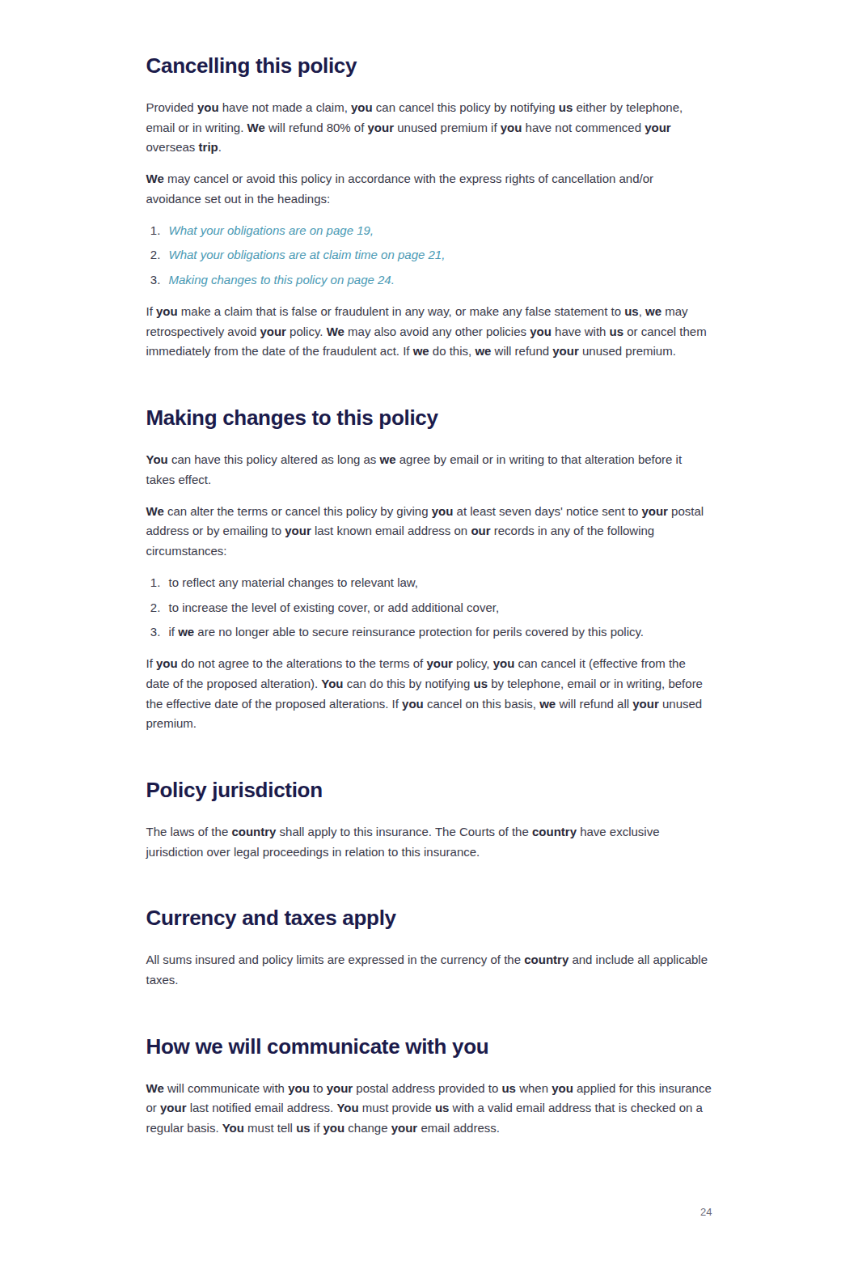Cancelling this policy
Provided you have not made a claim, you can cancel this policy by notifying us either by telephone, email or in writing. We will refund 80% of your unused premium if you have not commenced your overseas trip.
We may cancel or avoid this policy in accordance with the express rights of cancellation and/or avoidance set out in the headings:
What your obligations are on page 19,
What your obligations are at claim time on page 21,
Making changes to this policy on page 24.
If you make a claim that is false or fraudulent in any way, or make any false statement to us, we may retrospectively avoid your policy. We may also avoid any other policies you have with us or cancel them immediately from the date of the fraudulent act. If we do this, we will refund your unused premium.
Making changes to this policy
You can have this policy altered as long as we agree by email or in writing to that alteration before it takes effect.
We can alter the terms or cancel this policy by giving you at least seven days' notice sent to your postal address or by emailing to your last known email address on our records in any of the following circumstances:
to reflect any material changes to relevant law,
to increase the level of existing cover, or add additional cover,
if we are no longer able to secure reinsurance protection for perils covered by this policy.
If you do not agree to the alterations to the terms of your policy, you can cancel it (effective from the date of the proposed alteration). You can do this by notifying us by telephone, email or in writing, before the effective date of the proposed alterations. If you cancel on this basis, we will refund all your unused premium.
Policy jurisdiction
The laws of the country shall apply to this insurance. The Courts of the country have exclusive jurisdiction over legal proceedings in relation to this insurance.
Currency and taxes apply
All sums insured and policy limits are expressed in the currency of the country and include all applicable taxes.
How we will communicate with you
We will communicate with you to your postal address provided to us when you applied for this insurance or your last notified email address. You must provide us with a valid email address that is checked on a regular basis. You must tell us if you change your email address.
24